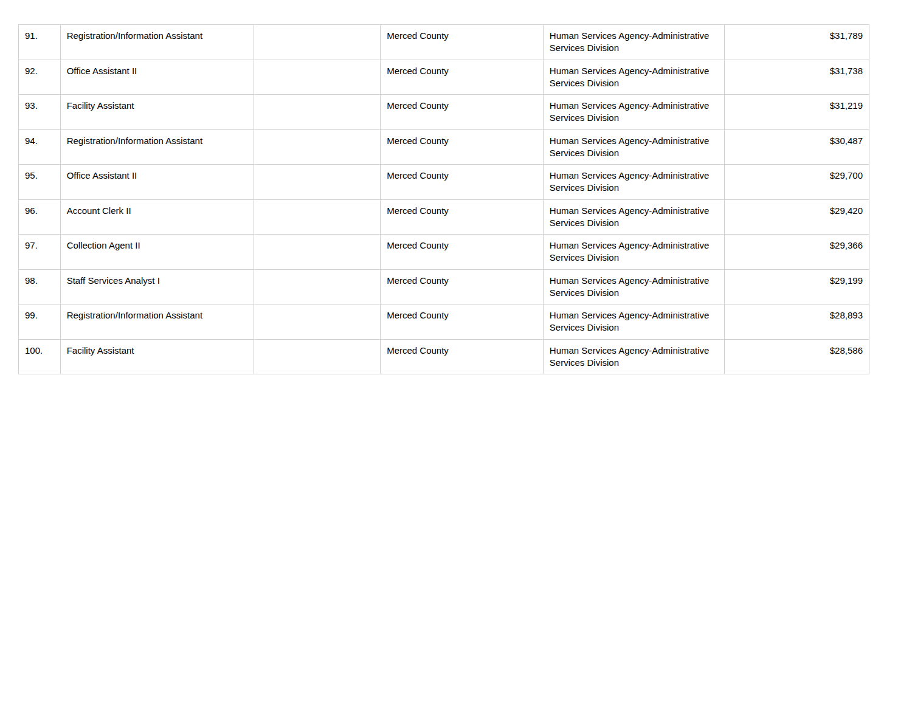| 91. | Registration/Information Assistant | | Merced County | Human Services Agency-Administrative Services Division | $31,789 |
| 92. | Office Assistant II | | Merced County | Human Services Agency-Administrative Services Division | $31,738 |
| 93. | Facility Assistant | | Merced County | Human Services Agency-Administrative Services Division | $31,219 |
| 94. | Registration/Information Assistant | | Merced County | Human Services Agency-Administrative Services Division | $30,487 |
| 95. | Office Assistant II | | Merced County | Human Services Agency-Administrative Services Division | $29,700 |
| 96. | Account Clerk II | | Merced County | Human Services Agency-Administrative Services Division | $29,420 |
| 97. | Collection Agent II | | Merced County | Human Services Agency-Administrative Services Division | $29,366 |
| 98. | Staff Services Analyst I | | Merced County | Human Services Agency-Administrative Services Division | $29,199 |
| 99. | Registration/Information Assistant | | Merced County | Human Services Agency-Administrative Services Division | $28,893 |
| 100. | Facility Assistant | | Merced County | Human Services Agency-Administrative Services Division | $28,586 |